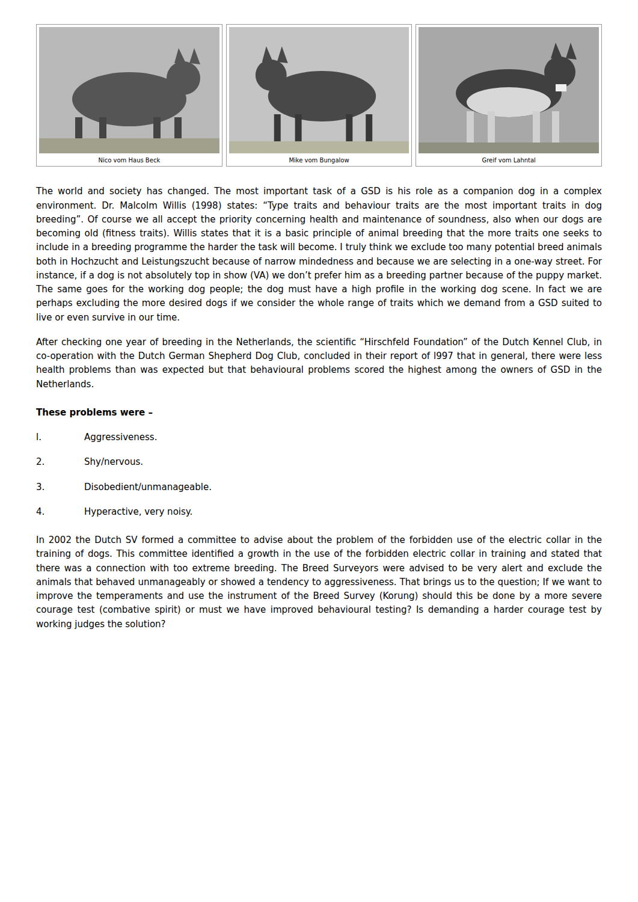Nico vom Haus Beck
Mike vom Bungalow
Greif vom Lahntal
The world and society has changed. The most important task of a GSD is his role as a companion dog in a complex environment. Dr. Malcolm Willis (1998) states: “Type traits and behaviour traits are the most important traits in dog breeding”. Of course we all accept the priority concerning health and maintenance of soundness, also when our dogs are becoming old (fitness traits). Willis states that it is a basic principle of animal breeding that the more traits one seeks to include in a breeding programme the harder the task will become. I truly think we exclude too many potential breed animals both in Hochzucht and Leistungszucht because of narrow mindedness and because we are selecting in a one-way street. For instance, if a dog is not absolutely top in show (VA) we don’t prefer him as a breeding partner because of the puppy market. The same goes for the working dog people; the dog must have a high profile in the working dog scene. In fact we are perhaps excluding the more desired dogs if we consider the whole range of traits which we demand from a GSD suited to live or even survive in our time.
After checking one year of breeding in the Netherlands, the scientific “Hirschfeld Foundation” of the Dutch Kennel Club, in co-operation with the Dutch German Shepherd Dog Club, concluded in their report of l997 that in general, there were less health problems than was expected but that behavioural problems scored the highest among the owners of GSD in the Netherlands.
These problems were –
l. Aggressiveness.
2. Shy/nervous.
3. Disobedient/unmanageable.
4. Hyperactive, very noisy.
In 2002 the Dutch SV formed a committee to advise about the problem of the forbidden use of the electric collar in the training of dogs. This committee identified a growth in the use of the forbidden electric collar in training and stated that there was a connection with too extreme breeding. The Breed Surveyors were advised to be very alert and exclude the animals that behaved unmanageably or showed a tendency to aggressiveness. That brings us to the question; If we want to improve the temperaments and use the instrument of the Breed Survey (Korung) should this be done by a more severe courage test (combative spirit) or must we have improved behavioural testing? Is demanding a harder courage test by working judges the solution?